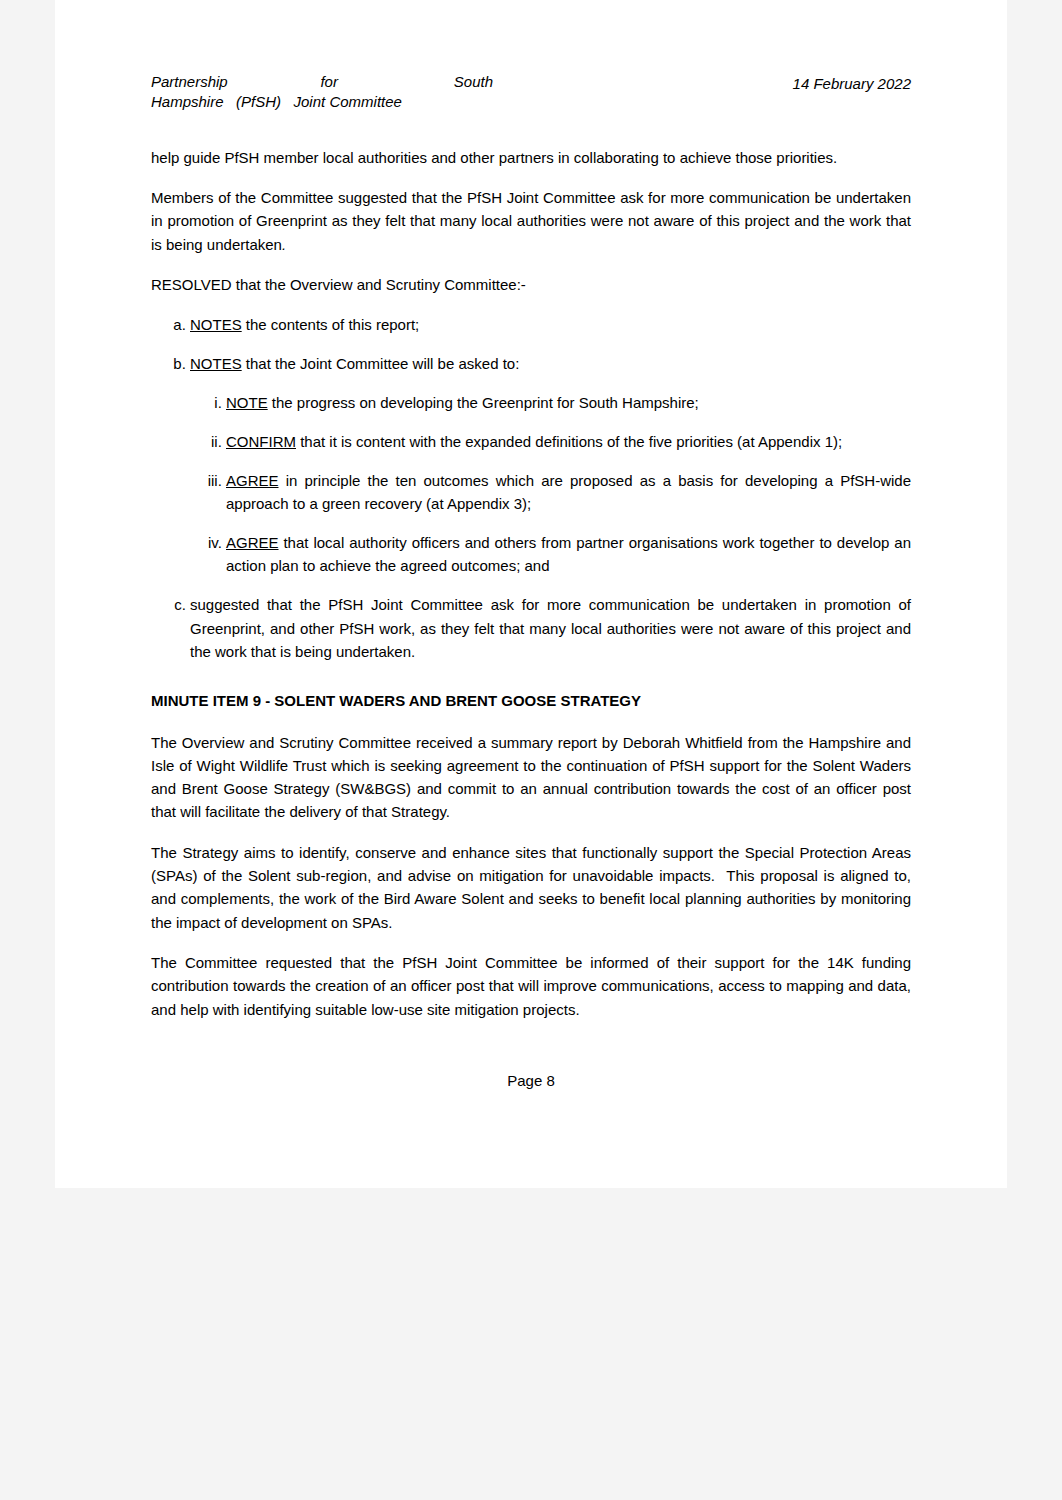Partnership for South Hampshire (PfSH) Joint Committee
14 February 2022
help guide PfSH member local authorities and other partners in collaborating to achieve those priorities.
Members of the Committee suggested that the PfSH Joint Committee ask for more communication be undertaken in promotion of Greenprint as they felt that many local authorities were not aware of this project and the work that is being undertaken.
RESOLVED that the Overview and Scrutiny Committee:-
NOTES the contents of this report;
NOTES that the Joint Committee will be asked to:
NOTE the progress on developing the Greenprint for South Hampshire;
CONFIRM that it is content with the expanded definitions of the five priorities (at Appendix 1);
AGREE in principle the ten outcomes which are proposed as a basis for developing a PfSH-wide approach to a green recovery (at Appendix 3);
AGREE that local authority officers and others from partner organisations work together to develop an action plan to achieve the agreed outcomes; and
suggested that the PfSH Joint Committee ask for more communication be undertaken in promotion of Greenprint, and other PfSH work, as they felt that many local authorities were not aware of this project and the work that is being undertaken.
MINUTE ITEM 9 - SOLENT WADERS AND BRENT GOOSE STRATEGY
The Overview and Scrutiny Committee received a summary report by Deborah Whitfield from the Hampshire and Isle of Wight Wildlife Trust which is seeking agreement to the continuation of PfSH support for the Solent Waders and Brent Goose Strategy (SW&BGS) and commit to an annual contribution towards the cost of an officer post that will facilitate the delivery of that Strategy.
The Strategy aims to identify, conserve and enhance sites that functionally support the Special Protection Areas (SPAs) of the Solent sub-region, and advise on mitigation for unavoidable impacts. This proposal is aligned to, and complements, the work of the Bird Aware Solent and seeks to benefit local planning authorities by monitoring the impact of development on SPAs.
The Committee requested that the PfSH Joint Committee be informed of their support for the 14K funding contribution towards the creation of an officer post that will improve communications, access to mapping and data, and help with identifying suitable low-use site mitigation projects.
Page 8